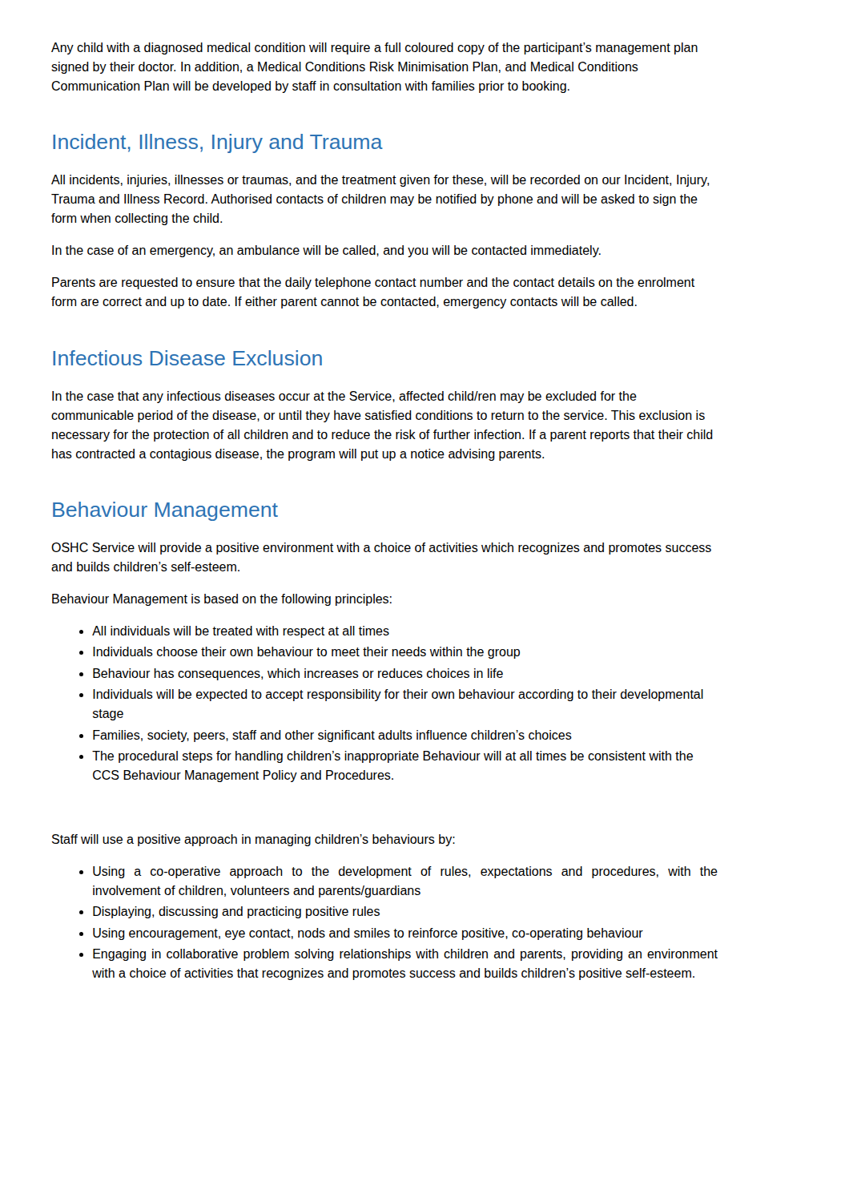Any child with a diagnosed medical condition will require a full coloured copy of the participant’s management plan signed by their doctor. In addition, a Medical Conditions Risk Minimisation Plan, and Medical Conditions Communication Plan will be developed by staff in consultation with families prior to booking.
Incident, Illness, Injury and Trauma
All incidents, injuries, illnesses or traumas, and the treatment given for these, will be recorded on our Incident, Injury, Trauma and Illness Record. Authorised contacts of children may be notified by phone and will be asked to sign the form when collecting the child.
In the case of an emergency, an ambulance will be called, and you will be contacted immediately.
Parents are requested to ensure that the daily telephone contact number and the contact details on the enrolment form are correct and up to date. If either parent cannot be contacted, emergency contacts will be called.
Infectious Disease Exclusion
In the case that any infectious diseases occur at the Service, affected child/ren may be excluded for the communicable period of the disease, or until they have satisfied conditions to return to the service. This exclusion is necessary for the protection of all children and to reduce the risk of further infection. If a parent reports that their child has contracted a contagious disease, the program will put up a notice advising parents.
Behaviour Management
OSHC Service will provide a positive environment with a choice of activities which recognizes and promotes success and builds children’s self-esteem.
Behaviour Management is based on the following principles:
All individuals will be treated with respect at all times
Individuals choose their own behaviour to meet their needs within the group
Behaviour has consequences, which increases or reduces choices in life
Individuals will be expected to accept responsibility for their own behaviour according to their developmental stage
Families, society, peers, staff and other significant adults influence children’s choices
The procedural steps for handling children’s inappropriate Behaviour will at all times be consistent with the CCS Behaviour Management Policy and Procedures.
Staff will use a positive approach in managing children’s behaviours by:
Using a co-operative approach to the development of rules, expectations and procedures, with the involvement of children, volunteers and parents/guardians
Displaying, discussing and practicing positive rules
Using encouragement, eye contact, nods and smiles to reinforce positive, co-operating behaviour
Engaging in collaborative problem solving relationships with children and parents, providing an environment with a choice of activities that recognizes and promotes success and builds children’s positive self-esteem.